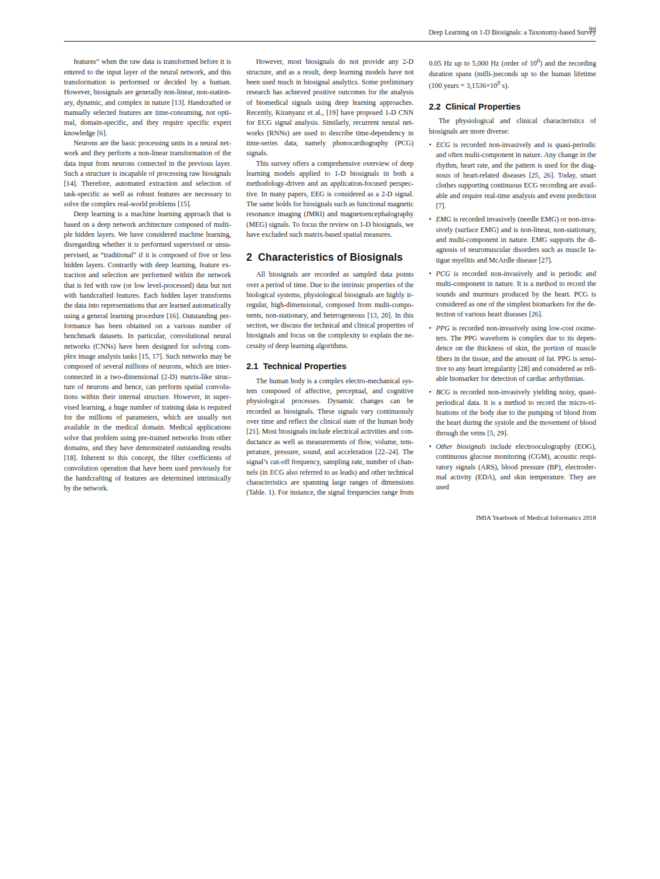99
Deep Learning on 1-D Biosignals: a Taxonomy-based Survey
features” when the raw data is transformed before it is entered to the input layer of the neural network, and this transformation is performed or decided by a human. However, biosignals are generally non-linear, non-stationary, dynamic, and complex in nature [13]. Handcrafted or manually selected features are time-consuming, not optimal, domain-specific, and they require specific expert knowledge [6].
Neurons are the basic processing units in a neural network and they perform a non-linear transformation of the data input from neurons connected in the previous layer. Such a structure is incapable of processing raw biosignals [14]. Therefore, automated extraction and selection of task-specific as well as robust features are necessary to solve the complex real-world problems [15].
Deep learning is a machine learning approach that is based on a deep network architecture composed of multiple hidden layers. We have considered machine learning, disregarding whether it is performed supervised or unsupervised, as “traditional” if it is composed of five or less hidden layers. Contrarily with deep learning, feature extraction and selection are performed within the network that is fed with raw (or low level-processed) data but not with handcrafted features. Each hidden layer transforms the data into representations that are learned automatically using a general learning procedure [16]. Outstanding performance has been obtained on a various number of benchmark datasets. In particular, convolutional neural networks (CNNs) have been designed for solving complex image analysis tasks [15, 17]. Such networks may be composed of several millions of neurons, which are interconnected in a two-dimensional (2-D) matrix-like structure of neurons and hence, can perform spatial convolutions within their internal structure. However, in supervised learning, a huge number of training data is required for the millions of parameters, which are usually not available in the medical domain. Medical applications solve that problem using pre-trained networks from other domains, and they have demonstrated outstanding results [18]. Inherent to this concept, the filter coefficients of convolution operation that have been used previously for the handcrafting of features are determined intrinsically by the network.
However, most biosignals do not provide any 2-D structure, and as a result, deep learning models have not been used much in biosignal analytics. Some preliminary research has achieved positive outcomes for the analysis of biomedical signals using deep learning approaches. Recently, Kiranyanz et al., [19] have proposed 1-D CNN for ECG signal analysis. Similarly, recurrent neural networks (RNNs) are used to describe time-dependency in time-series data, namely phonocardiography (PCG) signals.
This survey offers a comprehensive overview of deep learning models applied to 1-D biosignals in both a methodology-driven and an application-focused perspective. In many papers, EEG is considered as a 2-D signal. The same holds for biosignals such as functional magnetic resonance imaging (fMRI) and magnetoencephalography (MEG) signals. To focus the review on 1-D biosignals, we have excluded such matrix-based spatial measures.
2 Characteristics of Biosignals
All biosignals are recorded as sampled data points over a period of time. Due to the intrinsic properties of the biological systems, physiological biosignals are highly irregular, high-dimensional, composed from multi-components, non-stationary, and heterogeneous [13, 20]. In this section, we discuss the technical and clinical properties of biosignals and focus on the complexity to explain the necessity of deep learning algorithms.
2.1 Technical Properties
The human body is a complex electro-mechanical system composed of affective, perceptual, and cognitive physiological processes. Dynamic changes can be recorded as biosignals. These signals vary continuously over time and reflect the clinical state of the human body [21]. Most biosignals include electrical activities and conductance as well as measurements of flow, volume, temperature, pressure, sound, and acceleration [22–24]. The signal’s cut-off frequency, sampling rate, number of channels (in ECG also referred to as leads) and other technical characteristics are spanning large ranges of dimensions (Table. 1). For instance, the signal frequencies range from 0.05 Hz up to 5,000 Hz (order of 106) and the recording duration spans (milli-)seconds up to the human lifetime (100 years = 3,1536×109 s).
2.2 Clinical Properties
The physiological and clinical characteristics of biosignals are more diverse:
ECG is recorded non-invasively and is quasi-periodic and often multi-component in nature. Any change in the rhythm, heart rate, and the pattern is used for the diagnosis of heart-related diseases [25, 26]. Today, smart clothes supporting continuous ECG recording are available and require real-time analysis and event prediction [7].
EMG is recorded invasively (needle EMG) or non-invasively (surface EMG) and is non-linear, non-stationary, and multi-component in nature. EMG supports the diagnosis of neuromuscular disorders such as muscle fatigue myelitis and McArdle disease [27].
PCG is recorded non-invasively and is periodic and multi-component in nature. It is a method to record the sounds and murmurs produced by the heart. PCG is considered as one of the simplest biomarkers for the detection of various heart diseases [26].
PPG is recorded non-invasively using low-cost oximeters. The PPG waveform is complex due to its dependence on the thickness of skin, the portion of muscle fibers in the tissue, and the amount of fat. PPG is sensitive to any heart irregularity [28] and considered as reliable biomarker for detection of cardiac arrhythmias.
BCG is recorded non-invasively yielding noisy, quasi-periodical data. It is a method to record the micro-vibrations of the body due to the pumping of blood from the heart during the systole and the movement of blood through the veins [5, 29].
Other biosignals include electrooculography (EOG), continuous glucose monitoring (CGM), acoustic respiratory signals (ARS), blood pressure (BP), electrodermal activity (EDA), and skin temperature. They are used
IMIA Yearbook of Medical Informatics 2018